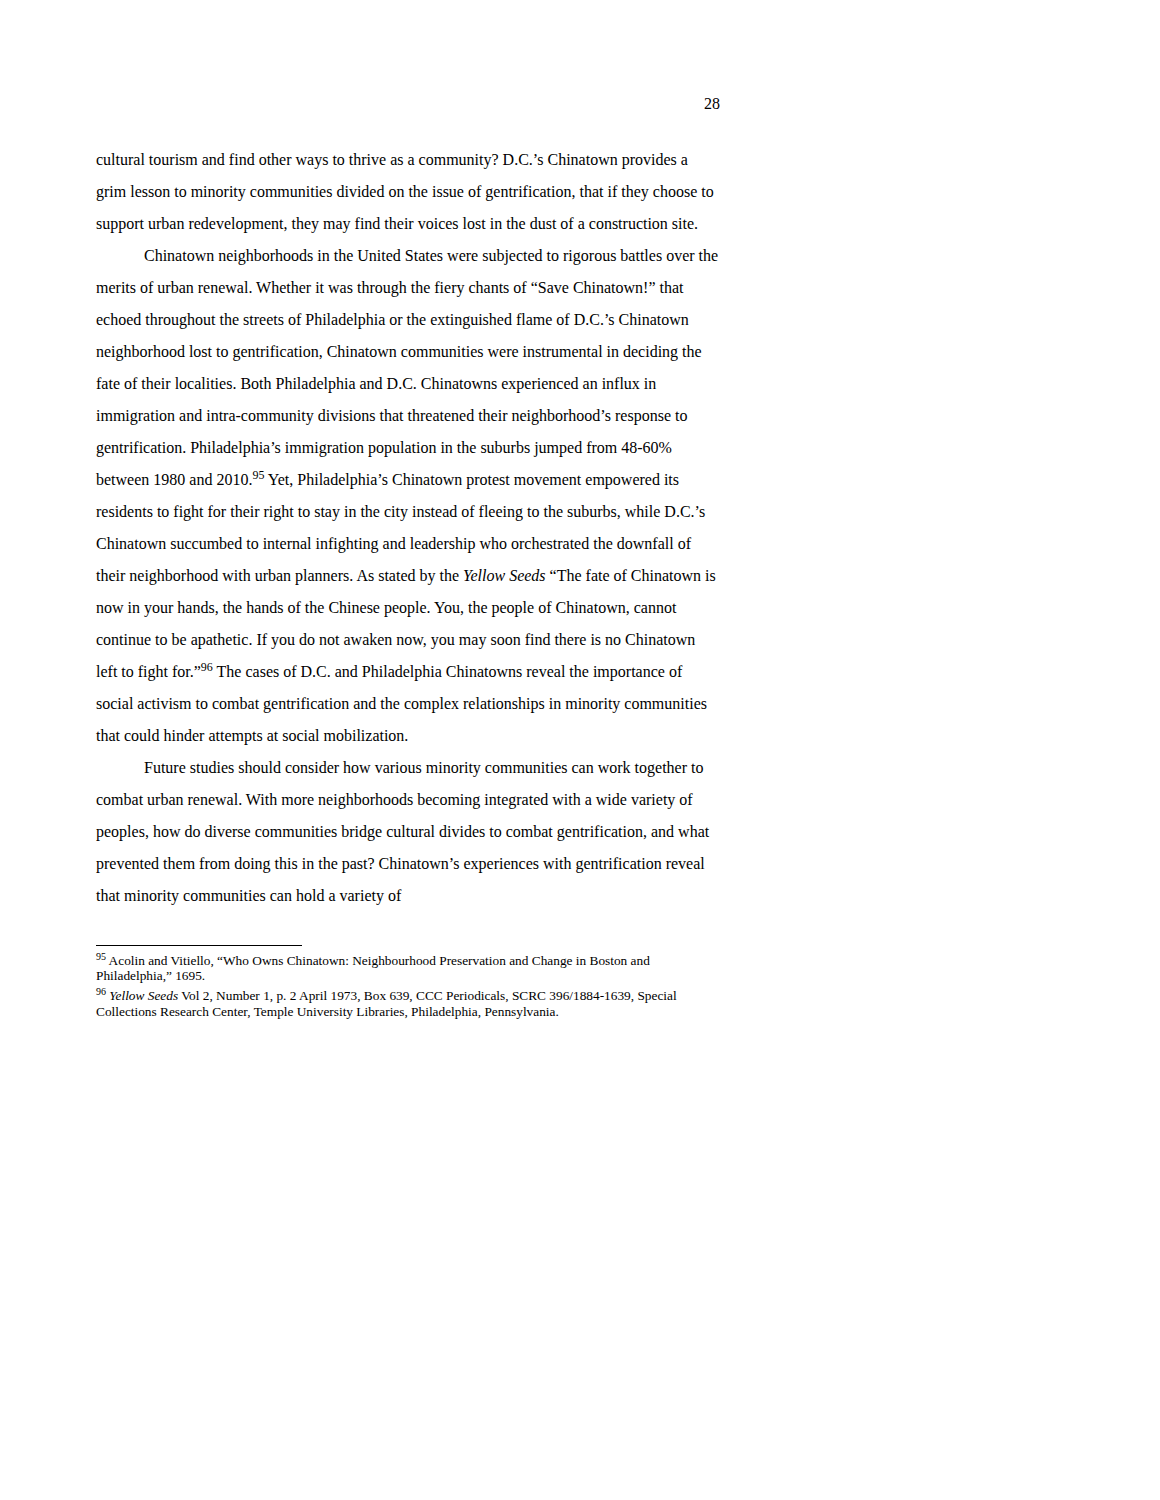28
cultural tourism and find other ways to thrive as a community? D.C.’s Chinatown provides a grim lesson to minority communities divided on the issue of gentrification, that if they choose to support urban redevelopment, they may find their voices lost in the dust of a construction site.
Chinatown neighborhoods in the United States were subjected to rigorous battles over the merits of urban renewal. Whether it was through the fiery chants of “Save Chinatown!” that echoed throughout the streets of Philadelphia or the extinguished flame of D.C.’s Chinatown neighborhood lost to gentrification, Chinatown communities were instrumental in deciding the fate of their localities. Both Philadelphia and D.C. Chinatowns experienced an influx in immigration and intra-community divisions that threatened their neighborhood’s response to gentrification. Philadelphia’s immigration population in the suburbs jumped from 48-60% between 1980 and 2010.95 Yet, Philadelphia’s Chinatown protest movement empowered its residents to fight for their right to stay in the city instead of fleeing to the suburbs, while D.C.’s Chinatown succumbed to internal infighting and leadership who orchestrated the downfall of their neighborhood with urban planners. As stated by the Yellow Seeds “The fate of Chinatown is now in your hands, the hands of the Chinese people. You, the people of Chinatown, cannot continue to be apathetic. If you do not awaken now, you may soon find there is no Chinatown left to fight for.”96 The cases of D.C. and Philadelphia Chinatowns reveal the importance of social activism to combat gentrification and the complex relationships in minority communities that could hinder attempts at social mobilization.
Future studies should consider how various minority communities can work together to combat urban renewal. With more neighborhoods becoming integrated with a wide variety of peoples, how do diverse communities bridge cultural divides to combat gentrification, and what prevented them from doing this in the past? Chinatown’s experiences with gentrification reveal that minority communities can hold a variety of
95 Acolin and Vitiello, “Who Owns Chinatown: Neighbourhood Preservation and Change in Boston and Philadelphia,” 1695.
96 Yellow Seeds Vol 2, Number 1, p. 2 April 1973, Box 639, CCC Periodicals, SCRC 396/1884-1639, Special Collections Research Center, Temple University Libraries, Philadelphia, Pennsylvania.